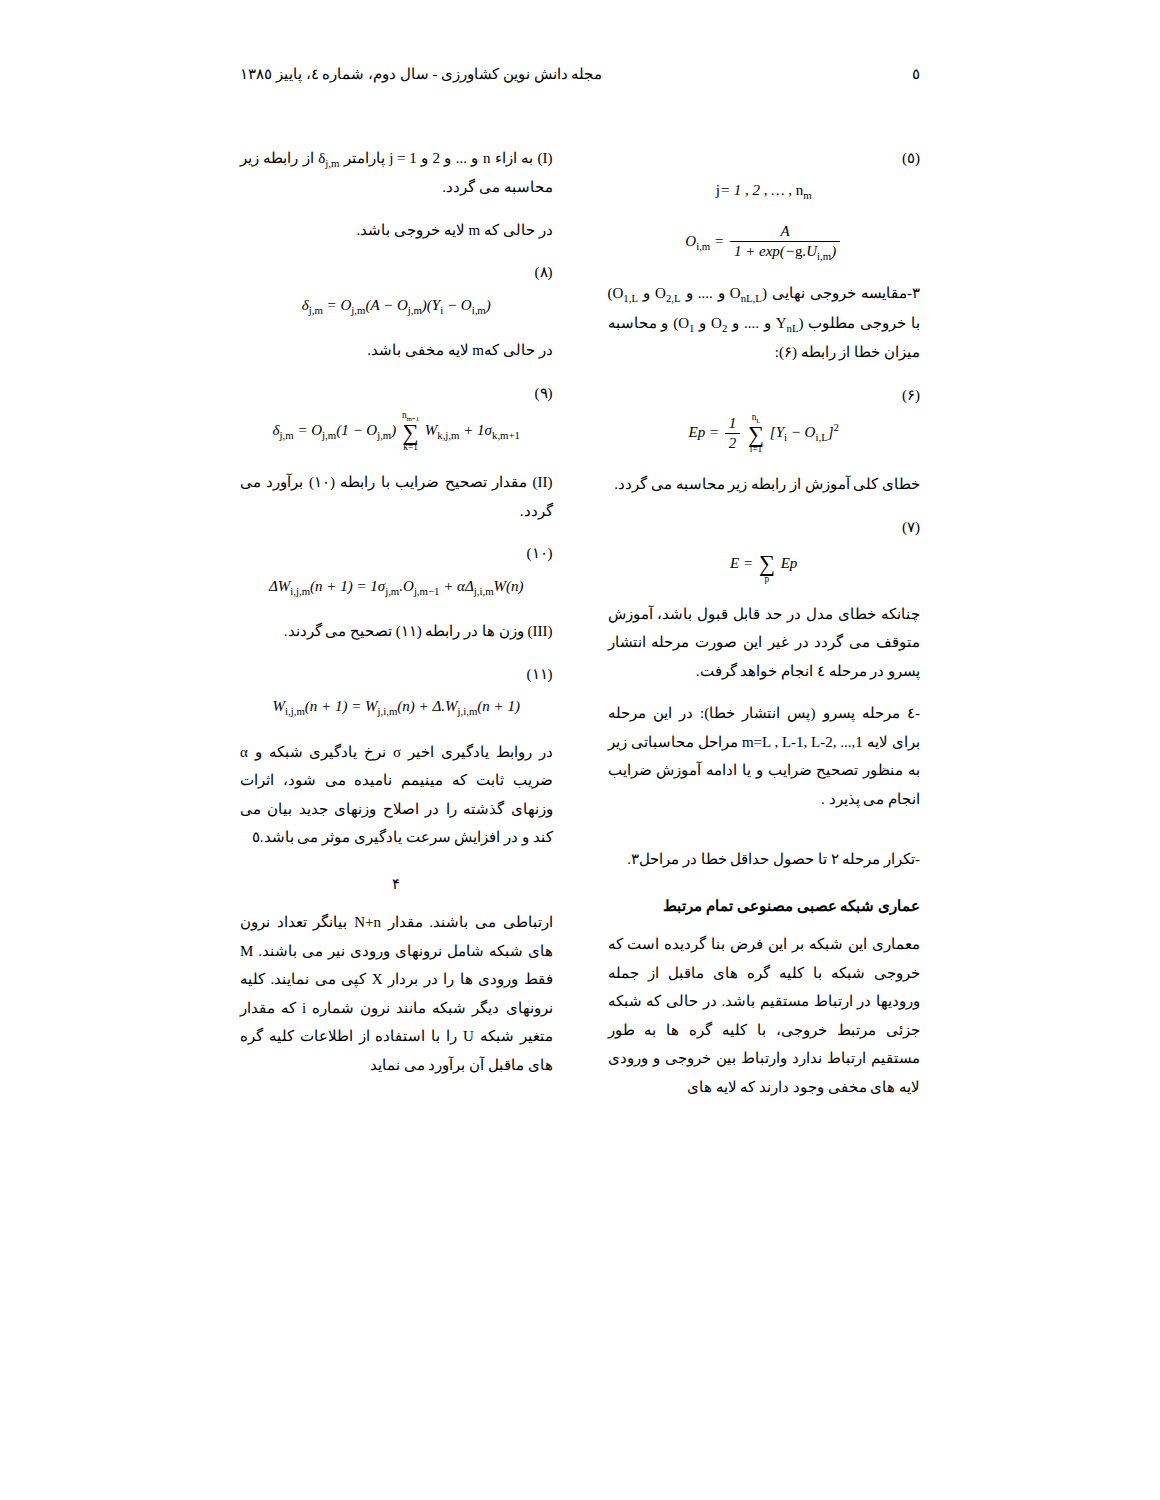٥
مجله دانش نوین کشاورزی - سال دوم، شماره ٤، پاییز ١٣٨٥
(٥)
j= 1 , 2 , … , nm
Oi,m = A 1 + exp(−g.Ui,m)
٣-مقایسه خروجی نهایی (OnL,L و .... و O2,L و O1,L) با خروجی مطلوب (YnL و .... و O2 و O1) و محاسبه میزان خطا از رابطه (۶):
(۶)
Ep = 1 2 nL ∑ i=1 [Yi − Oi,L]2
خطای کلی آموزش از رابطه زیر محاسبه می گردد.
(٧)
E = ∑ p Ep
چنانکه خطای مدل در حد قابل قبول باشد، آموزش متوقف می گردد در غیر این صورت مرحله انتشار پسرو در مرحله ٤ انجام خواهد گرفت.
-٤ مرحله پسرو (پس انتشار خطا): در این مرحله برای لایه m=L , L-1, L-2, ...,1 مراحل محاسباتی زیر به منظور تصحیح ضرایب و یا ادامه آموزش ضرایب انجام می پذیرد .
-تکرار مرحله ٢ تا حصول حداقل خطا در مراحل٣.
عماری شبکه عصبی مصنوعی تمام مرتبط
معماری این شبکه بر این فرض بنا گردیده است که خروجی شبکه با کلیه گره های ماقبل از جمله ورودیها در ارتباط مستقیم باشد. در حالی که شبکه جزئی مرتبط خروجی، با کلیه گره ها به طور مستقیم ارتباط ندارد وارتباط بین خروجی و ورودی لایه های مخفی وجود دارند که لایه های
(I) به ازاء n و ... و 2 و j = 1 پارامتر δj,m از رابطه زیر محاسبه می گردد.
در حالی که m لایه خروجی باشد.
(٨)
δj,m = Oj,m(A − Oj,m)(Yi − Oi,m)
در حالی کهm لایه مخفی باشد.
(٩)
δj,m = Oj,m(1 − Oj,m) nm+1 ∑ k=1 Wk,j,m + 1σk,m+1
(II) مقدار تصحیح ضرایب با رابطه (١٠) برآورد می گردد.
(١٠)
ΔWi,j,m(n + 1) = 1σj,m.Oj,m−1 + αΔj,i,mW(n)
(III) وزن ها در رابطه (١١) تصحیح می گردند.
(١١)
Wi,j,m(n + 1) = Wj,i,m(n) + Δ.Wj,i,m(n + 1)
در روابط یادگیری اخیر σ نرخ یادگیری شبکه و α ضریب ثابت که مینیمم نامیده می شود، اثرات وزنهای گذشته را در اصلاح وزنهای جدید بیان می کند و در افزایش سرعت یادگیری موثر می باشد.٥
۴
ارتباطی می باشند. مقدار N+n بیانگر تعداد نرون های شبکه شامل نرونهای ورودی نیر می باشند. M فقط ورودی ها را در بردار X کپی می نمایند. کلیه نرونهای دیگر شبکه مانند نرون شماره i که مقدار متغیر شبکه U را با استفاده از اطلاعات کلیه گره های ماقبل آن برآورد می نماید